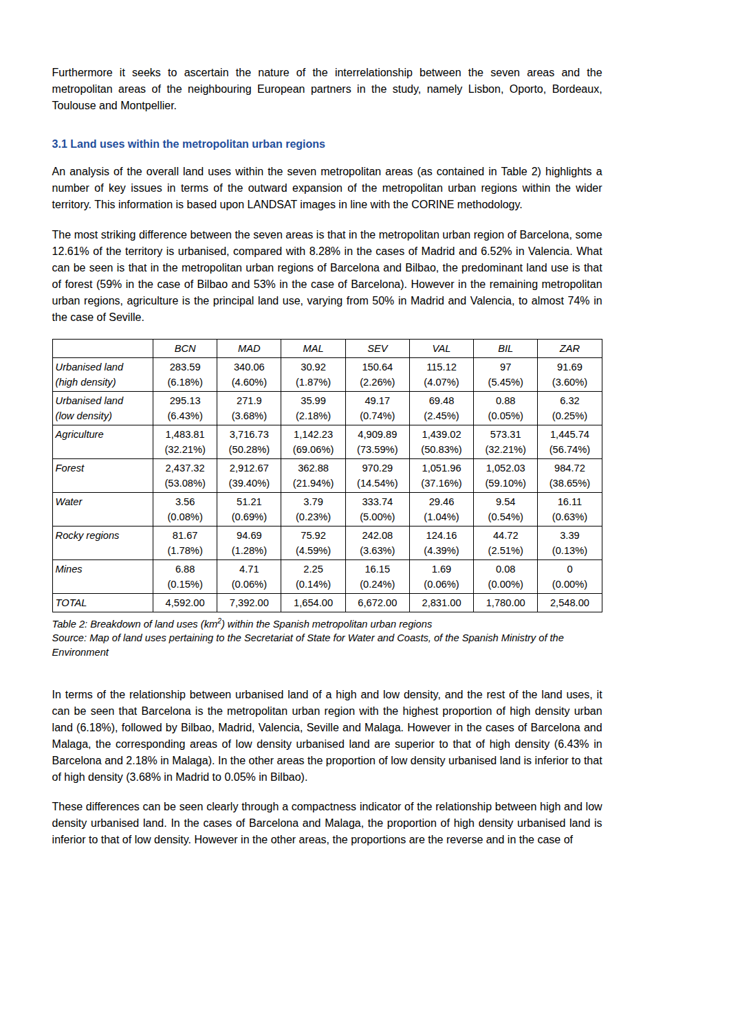Furthermore it seeks to ascertain the nature of the interrelationship between the seven areas and the metropolitan areas of the neighbouring European partners in the study, namely Lisbon, Oporto, Bordeaux, Toulouse and Montpellier.
3.1 Land uses within the metropolitan urban regions
An analysis of the overall land uses within the seven metropolitan areas (as contained in Table 2) highlights a number of key issues in terms of the outward expansion of the metropolitan urban regions within the wider territory. This information is based upon LANDSAT images in line with the CORINE methodology.
The most striking difference between the seven areas is that in the metropolitan urban region of Barcelona, some 12.61% of the territory is urbanised, compared with 8.28% in the cases of Madrid and 6.52% in Valencia. What can be seen is that in the metropolitan urban regions of Barcelona and Bilbao, the predominant land use is that of forest (59% in the case of Bilbao and 53% in the case of Barcelona). However in the remaining metropolitan urban regions, agriculture is the principal land use, varying from 50% in Madrid and Valencia, to almost 74% in the case of Seville.
Table 2: Breakdown of land uses (km 2 ) within the Spanish metropolitan urban regions Source: Map of land uses pertaining to the Secretariat of State for Water and Coasts, of the Spanish Ministry of the Environment
| | BCN | MAD | MAL | SEV | VAL | BIL | ZAR |
| --- | --- | --- | --- | --- | --- | --- | --- |
| Urbanised land (high density) | 283.59 (6.18%) | 340.06 (4.60%) | 30.92 (1.87%) | 150.64 (2.26%) | 115.12 (4.07%) | 97 (5.45%) | 91.69 (3.60%) |
| Urbanised land (low density) | 295.13 (6.43%) | 271.9 (3.68%) | 35.99 (2.18%) | 49.17 (0.74%) | 69.48 (2.45%) | 0.88 (0.05%) | 6.32 (0.25%) |
| Agriculture | 1,483.81 (32.21%) | 3,716.73 (50.28%) | 1,142.23 (69.06%) | 4,909.89 (73.59%) | 1,439.02 (50.83%) | 573.31 (32.21%) | 1,445.74 (56.74%) |
| Forest | 2,437.32 (53.08%) | 2,912.67 (39.40%) | 362.88 (21.94%) | 970.29 (14.54%) | 1,051.96 (37.16%) | 1,052.03 (59.10%) | 984.72 (38.65%) |
| Water | 3.56 (0.08%) | 51.21 (0.69%) | 3.79 (0.23%) | 333.74 (5.00%) | 29.46 (1.04%) | 9.54 (0.54%) | 16.11 (0.63%) |
| Rocky regions | 81.67 (1.78%) | 94.69 (1.28%) | 75.92 (4.59%) | 242.08 (3.63%) | 124.16 (4.39%) | 44.72 (2.51%) | 3.39 (0.13%) |
| Mines | 6.88 (0.15%) | 4.71 (0.06%) | 2.25 (0.14%) | 16.15 (0.24%) | 1.69 (0.06%) | 0.08 (0.00%) | 0 (0.00%) |
| TOTAL | 4,592.00 | 7,392.00 | 1,654.00 | 6,672.00 | 2,831.00 | 1,780.00 | 2,548.00 |
In terms of the relationship between urbanised land of a high and low density, and the rest of the land uses, it can be seen that Barcelona is the metropolitan urban region with the highest proportion of high density urban land (6.18%), followed by Bilbao, Madrid, Valencia, Seville and Malaga. However in the cases of Barcelona and Malaga, the corresponding areas of low density urbanised land are superior to that of high density (6.43% in Barcelona and 2.18% in Malaga). In the other areas the proportion of low density urbanised land is inferior to that of high density (3.68% in Madrid to 0.05% in Bilbao).
These differences can be seen clearly through a compactness indicator of the relationship between high and low density urbanised land. In the cases of Barcelona and Malaga, the proportion of high density urbanised land is inferior to that of low density. However in the other areas, the proportions are the reverse and in the case of